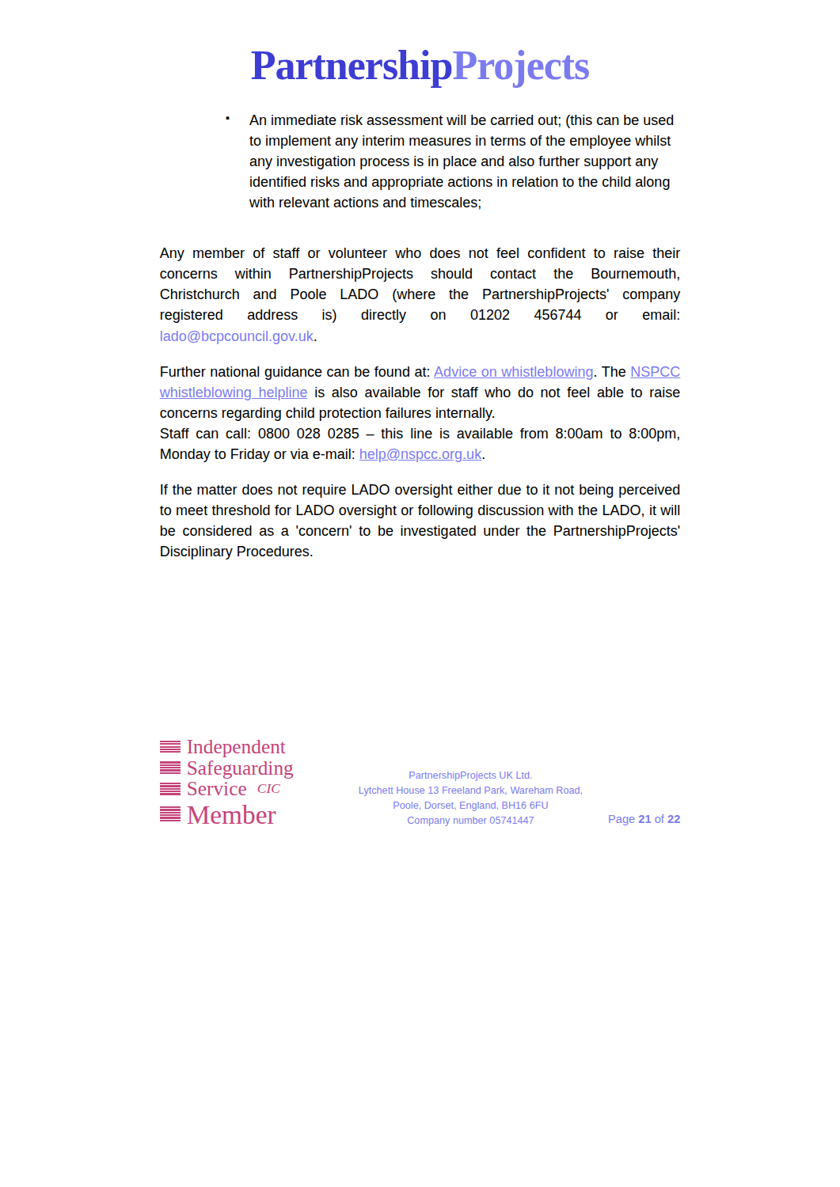Partnership Projects
An immediate risk assessment will be carried out; (this can be used to implement any interim measures in terms of the employee whilst any investigation process is in place and also further support any identified risks and appropriate actions in relation to the child along with relevant actions and timescales;
Any member of staff or volunteer who does not feel confident to raise their concerns within PartnershipProjects should contact the Bournemouth, Christchurch and Poole LADO (where the PartnershipProjects' company registered address is) directly on 01202 456744 or email: lado@bcpcouncil.gov.uk.
Further national guidance can be found at: Advice on whistleblowing. The NSPCC whistleblowing helpline is also available for staff who do not feel able to raise concerns regarding child protection failures internally.
Staff can call: 0800 028 0285 – this line is available from 8:00am to 8:00pm, Monday to Friday or via e-mail: help@nspcc.org.uk.
If the matter does not require LADO oversight either due to it not being perceived to meet threshold for LADO oversight or following discussion with the LADO, it will be considered as a 'concern' to be investigated under the PartnershipProjects' Disciplinary Procedures.
Independent
Safeguarding
Service CIC
Member
PartnershipProjects UK Ltd.
Lytchett House 13 Freeland Park, Wareham Road,
Poole, Dorset, England, BH16 6FU
Company number 05741447
Page 21 of 22